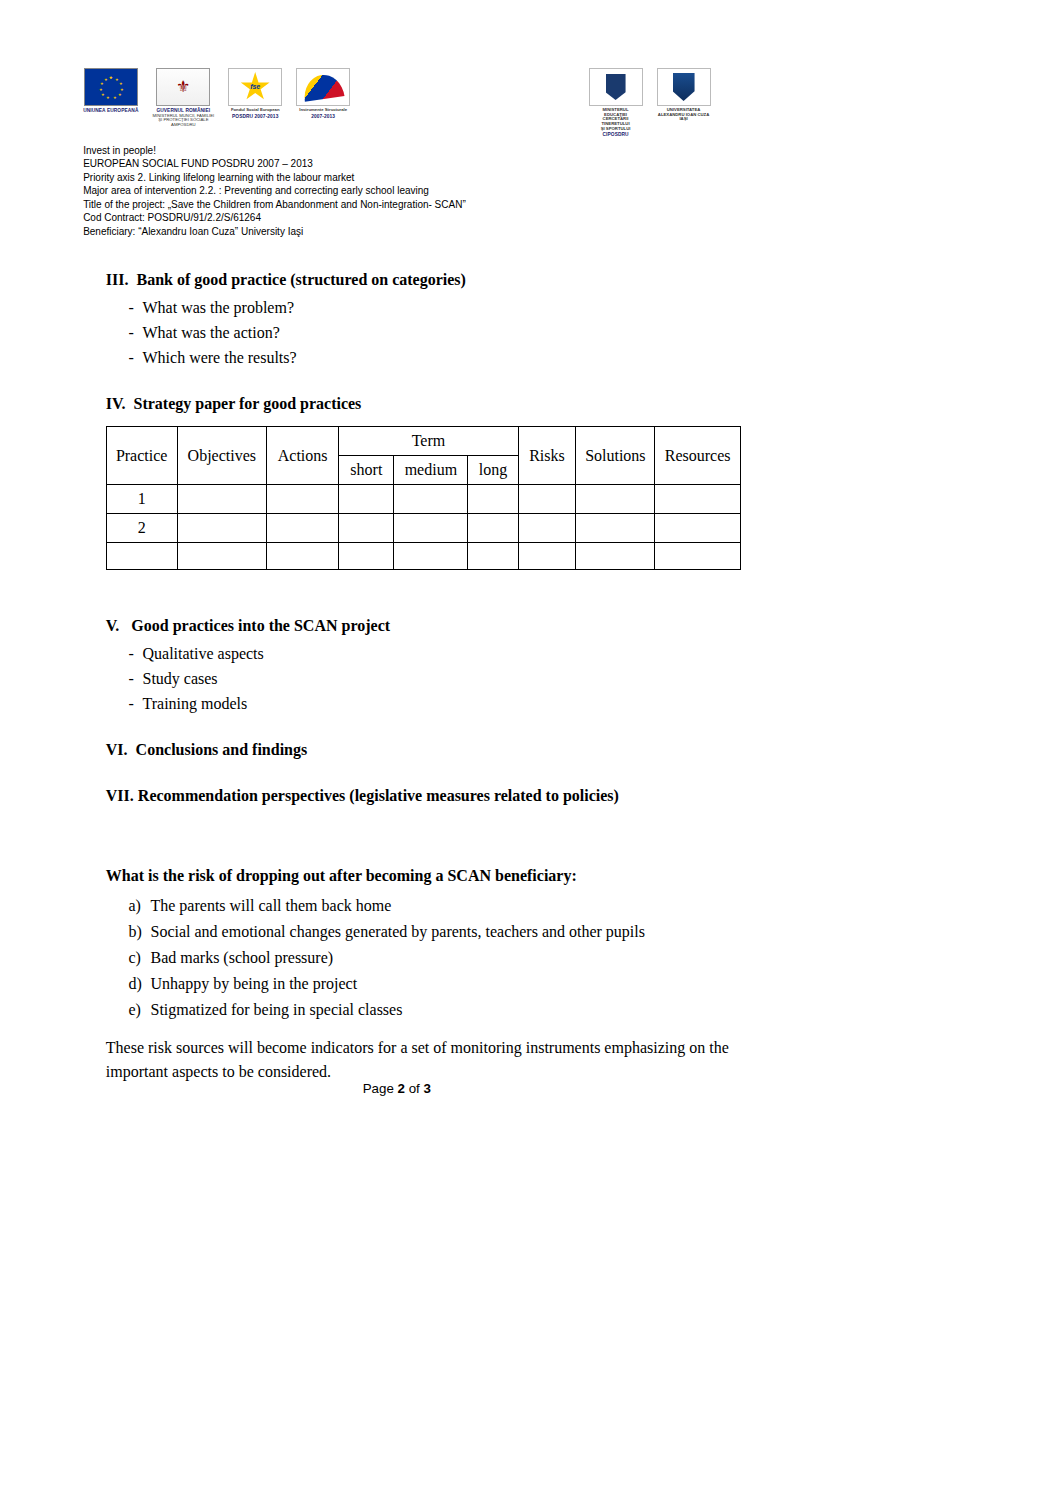★ ★ ★ ★ ★ ★ ★ ★ ★ ★ ★ ★
UNIUNEA EUROPEANĂ
⚜
GUVERNUL ROMÂNIEI
MINISTERUL MUNCII, FAMILIEI
ŞI PROTECŢIEI SOCIALE
AMPOSDRU
fse
Fondul Social European
POSDRU 2007-2013
Instrumente Structurale
2007-2013
MINISTERUL
EDUCAŢIEI
CERCETĂRII
TINERETULUI
ŞI SPORTULUI
CIPOSDRU
UNIVERSITATEA
ALEXANDRU IOAN CUZA
IAŞI
Invest in people!
EUROPEAN SOCIAL FUND POSDRU 2007 – 2013
Priority axis 2. Linking lifelong learning with the labour market
Major area of intervention 2.2. : Preventing and correcting early school leaving
Title of the project: „Save the Children from Abandonment and Non-integration- SCAN”
Cod Contract: POSDRU/91/2.2/S/61264
Beneficiary: “Alexandru Ioan Cuza” University Iaşi
III. Bank of good practice (structured on categories)
What was the problem?
What was the action?
Which were the results?
IV. Strategy paper for good practices
| Practice | Objectives | Actions | Term | Risks | Solutions | Resources |
| --- | --- | --- | --- | --- | --- | --- |
| short | medium | long |
| 1 | | | | | | | | |
| 2 | | | | | | | | |
V. Good practices into the SCAN project
Qualitative aspects
Study cases
Training models
VI. Conclusions and findings
VII. Recommendation perspectives (legislative measures related to policies)
What is the risk of dropping out after becoming a SCAN beneficiary:
The parents will call them back home
Social and emotional changes generated by parents, teachers and other pupils
Bad marks (school pressure)
Unhappy by being in the project
Stigmatized for being in special classes
These risk sources will become indicators for a set of monitoring instruments emphasizing on the important aspects to be considered.
Page 2 of 3